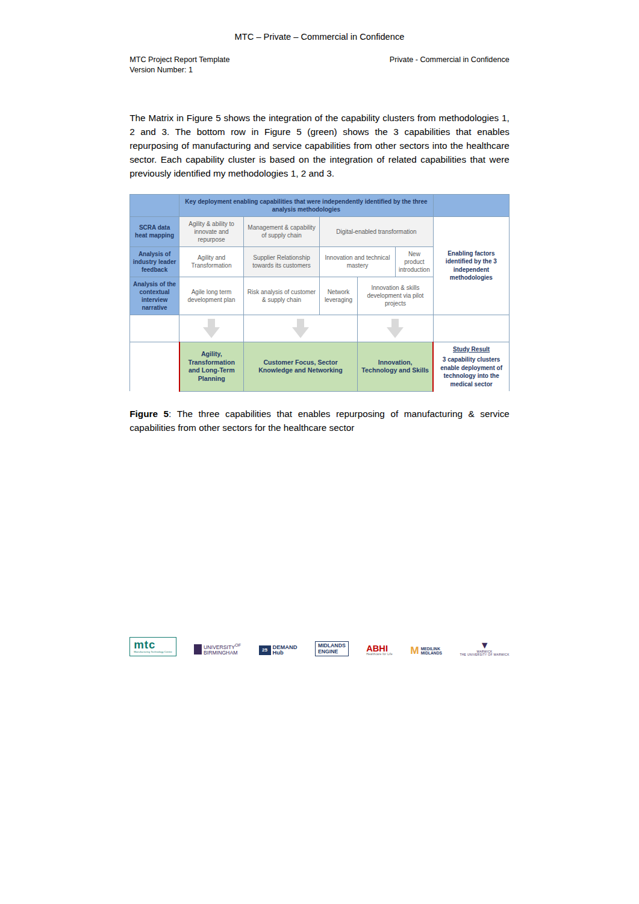MTC – Private – Commercial in Confidence
MTC Project Report Template
Version Number: 1
Private - Commercial in Confidence
The Matrix in Figure 5 shows the integration of the capability clusters from methodologies 1, 2 and 3. The bottom row in Figure 5 (green) shows the 3 capabilities that enables repurposing of manufacturing and service capabilities from other sectors into the healthcare sector. Each capability cluster is based on the integration of related capabilities that were previously identified my methodologies 1, 2 and 3.
| | Key deployment enabling capabilities that were independently identified by the three analysis methodologies | |
| SCRA data heat mapping | Agility & ability to innovate and repurpose | Management & capability of supply chain | Digital-enabled transformation | Enabling factors identified by the 3 independent methodologies |
| Analysis of industry leader feedback | Agility and Transformation | Supplier Relationship towards its customers | Innovation and technical mastery | New product introduction |
| Analysis of the contextual interview narrative | Agile long term development plan | Risk analysis of customer & supply chain | Network leveraging | Innovation & skills development via pilot projects |
| | Agility, Transformation and Long-Term Planning | Customer Focus, Sector Knowledge and Networking | Innovation, Technology and Skills | Study Result 3 capability clusters enable deployment of technology into the medical sector |
Figure 5: The three capabilities that enables repurposing of manufacturing & service capabilities from other sectors for the healthcare sector
mtcManufacturing Technology Centre
UNIVERSITYOF
BIRMINGHAM
25 DEMAND
Hub
MIDLANDS
ENGINE
ABHIHealthcare for Life
MMEDILINK
MIDLANDS
▼
WARWICK
THE UNIVERSITY OF WARWICK